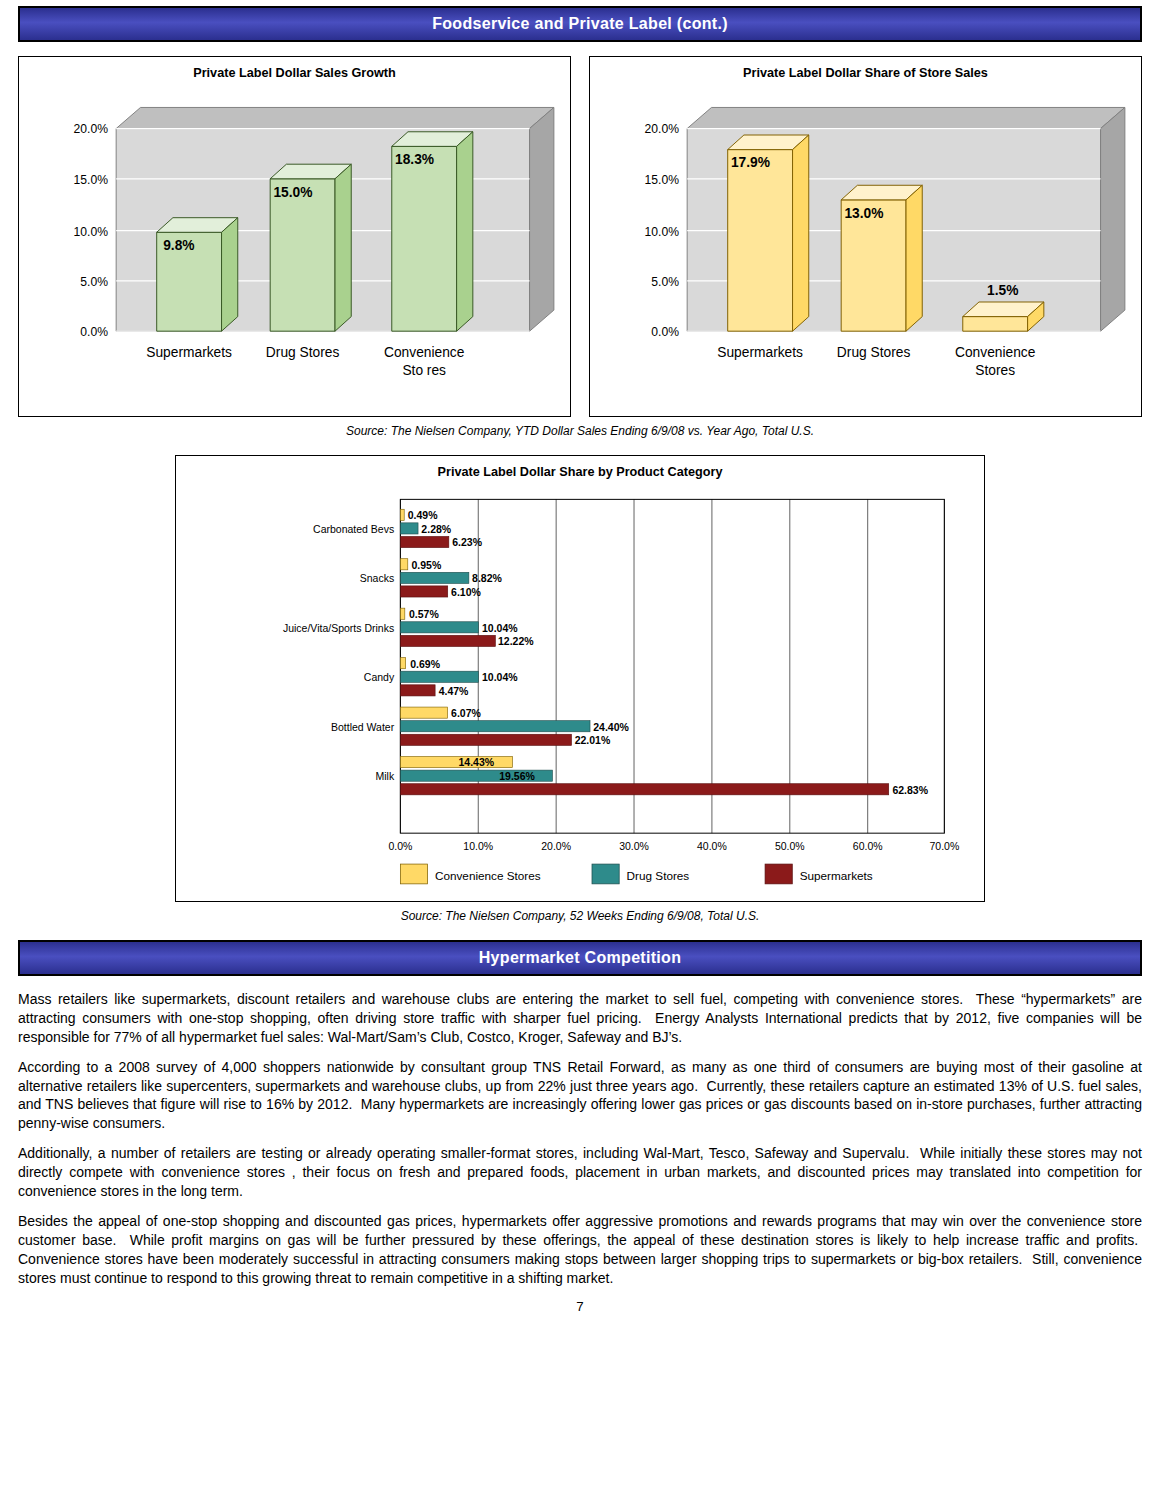Foodservice and Private Label (cont.)
Private Label Dollar Sales Growth
0.0% 5.0% 10.0% 15.0% 20.0% 9.8% 15.0% 18.3% Supermarkets Drug Stores Convenience Sto res
Private Label Dollar Share of Store Sales
0.0% 5.0% 10.0% 15.0% 20.0% 17.9% 13.0% 1.5% Supermarkets Drug Stores Convenience Stores
Source: The Nielsen Company, YTD Dollar Sales Ending 6/9/08 vs. Year Ago, Total U.S.
Private Label Dollar Share by Product Category
0.49% 2.28% 6.23% 0.95% 8.82% 6.10% 0.57% 10.04% 12.22% 0.69% 10.04% 4.47% 6.07% 24.40% 22.01% 14.43% 19.56% 62.83% Carbonated Bevs Snacks Juice/Vita/Sports Drinks Candy Bottled Water Milk 0.0% 10.0% 20.0% 30.0% 40.0% 50.0% 60.0% 70.0% Convenience Stores Drug Stores Supermarkets
Source: The Nielsen Company, 52 Weeks Ending 6/9/08, Total U.S.
Hypermarket Competition
Mass retailers like supermarkets, discount retailers and warehouse clubs are entering the market to sell fuel, competing with convenience stores. These “hypermarkets” are attracting consumers with one-stop shopping, often driving store traffic with sharper fuel pricing. Energy Analysts International predicts that by 2012, five companies will be responsible for 77% of all hypermarket fuel sales: Wal-Mart/Sam’s Club, Costco, Kroger, Safeway and BJ’s.
According to a 2008 survey of 4,000 shoppers nationwide by consultant group TNS Retail Forward, as many as one third of consumers are buying most of their gasoline at alternative retailers like supercenters, supermarkets and warehouse clubs, up from 22% just three years ago. Currently, these retailers capture an estimated 13% of U.S. fuel sales, and TNS believes that figure will rise to 16% by 2012. Many hypermarkets are increasingly offering lower gas prices or gas discounts based on in-store purchases, further attracting penny-wise consumers.
Additionally, a number of retailers are testing or already operating smaller-format stores, including Wal-Mart, Tesco, Safeway and Supervalu. While initially these stores may not directly compete with convenience stores , their focus on fresh and prepared foods, placement in urban markets, and discounted prices may translated into competition for convenience stores in the long term.
Besides the appeal of one-stop shopping and discounted gas prices, hypermarkets offer aggressive promotions and rewards programs that may win over the convenience store customer base. While profit margins on gas will be further pressured by these offerings, the appeal of these destination stores is likely to help increase traffic and profits. Convenience stores have been moderately successful in attracting consumers making stops between larger shopping trips to supermarkets or big-box retailers. Still, convenience stores must continue to respond to this growing threat to remain competitive in a shifting market.
7